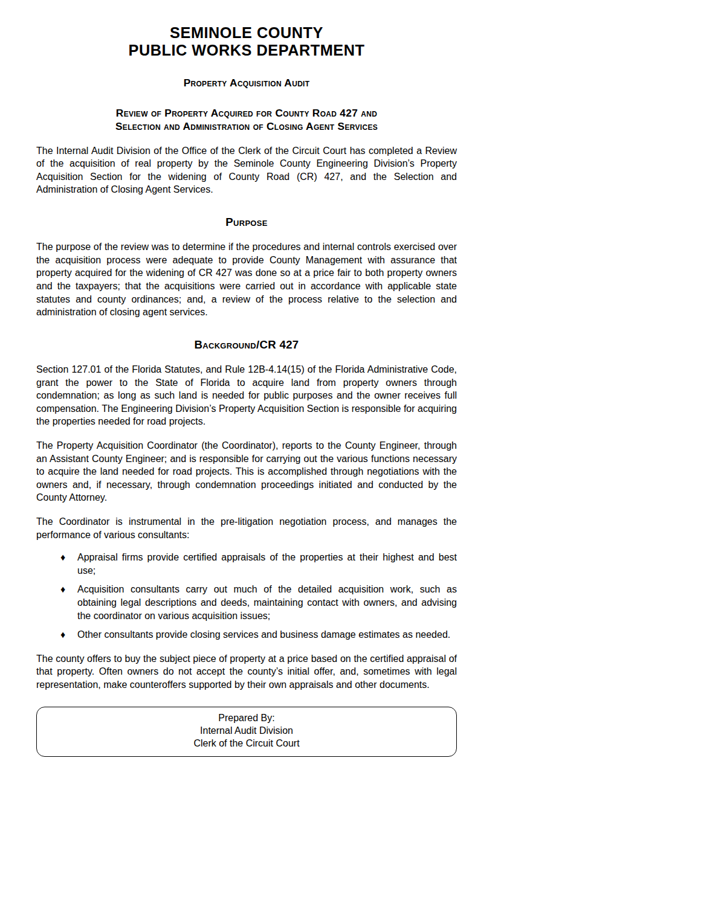SEMINOLE COUNTY
PUBLIC WORKS DEPARTMENT
Property Acquisition Audit
Review of Property Acquired for County Road 427 and
Selection and Administration of Closing Agent Services
The Internal Audit Division of the Office of the Clerk of the Circuit Court has completed a Review of the acquisition of real property by the Seminole County Engineering Division’s Property Acquisition Section for the widening of County Road (CR) 427, and the Selection and Administration of Closing Agent Services.
Purpose
The purpose of the review was to determine if the procedures and internal controls exercised over the acquisition process were adequate to provide County Management with assurance that property acquired for the widening of CR 427 was done so at a price fair to both property owners and the taxpayers; that the acquisitions were carried out in accordance with applicable state statutes and county ordinances; and, a review of the process relative to the selection and administration of closing agent services.
Background/CR 427
Section 127.01 of the Florida Statutes, and Rule 12B-4.14(15) of the Florida Administrative Code, grant the power to the State of Florida to acquire land from property owners through condemnation; as long as such land is needed for public purposes and the owner receives full compensation. The Engineering Division’s Property Acquisition Section is responsible for acquiring the properties needed for road projects.
The Property Acquisition Coordinator (the Coordinator), reports to the County Engineer, through an Assistant County Engineer; and is responsible for carrying out the various functions necessary to acquire the land needed for road projects. This is accomplished through negotiations with the owners and, if necessary, through condemnation proceedings initiated and conducted by the County Attorney.
The Coordinator is instrumental in the pre-litigation negotiation process, and manages the performance of various consultants:
Appraisal firms provide certified appraisals of the properties at their highest and best use;
Acquisition consultants carry out much of the detailed acquisition work, such as obtaining legal descriptions and deeds, maintaining contact with owners, and advising the coordinator on various acquisition issues;
Other consultants provide closing services and business damage estimates as needed.
The county offers to buy the subject piece of property at a price based on the certified appraisal of that property. Often owners do not accept the county’s initial offer, and, sometimes with legal representation, make counteroffers supported by their own appraisals and other documents.
Prepared By:
Internal Audit Division
Clerk of the Circuit Court